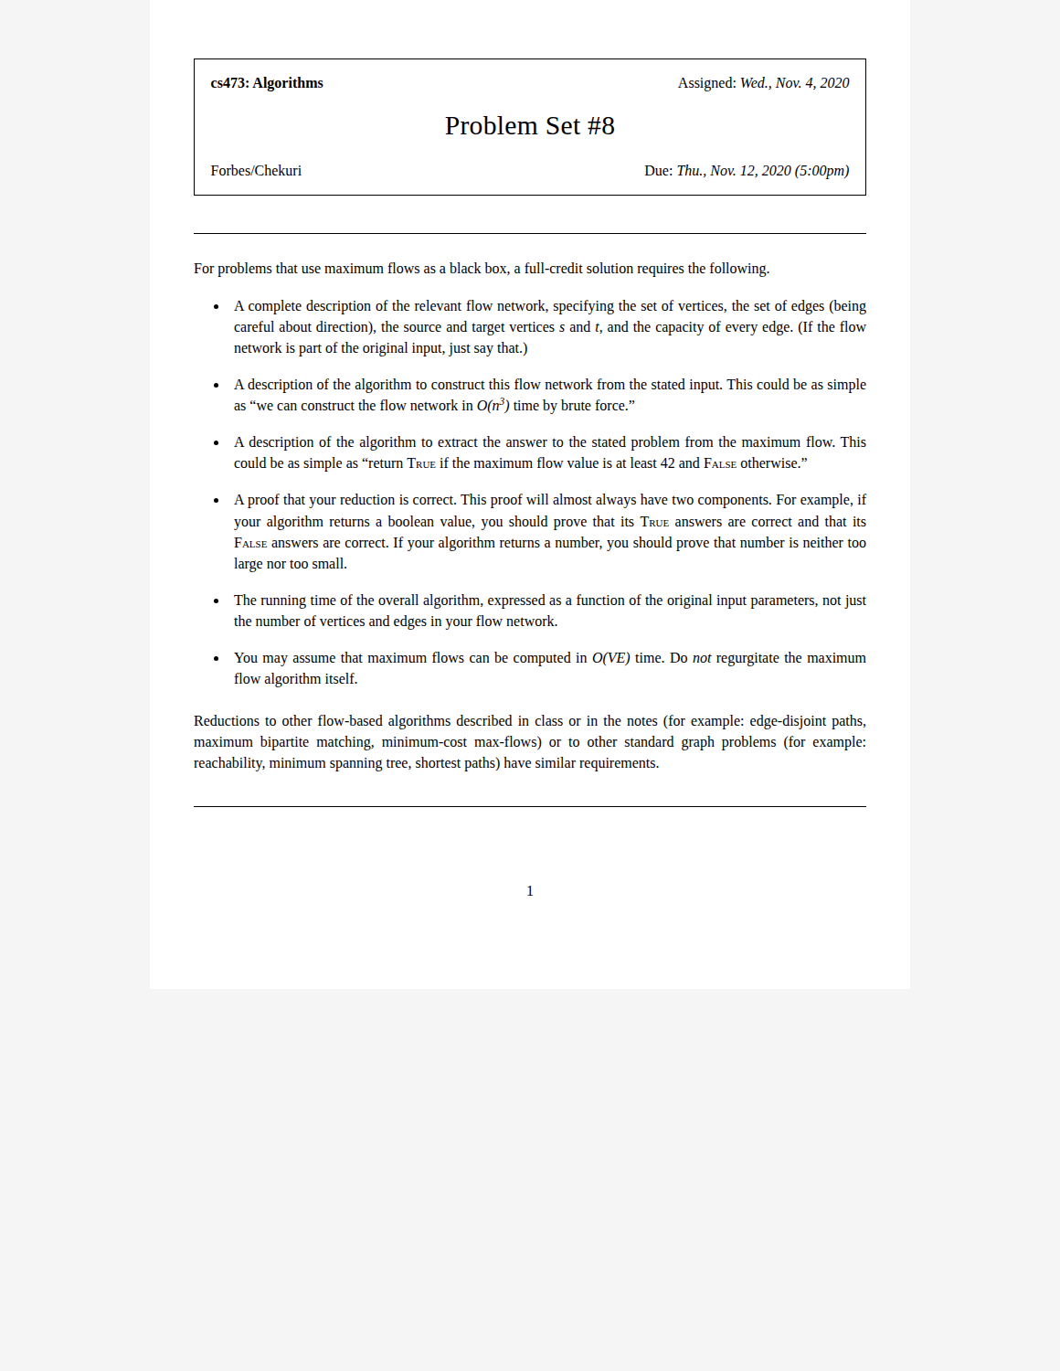cs473: Algorithms
Assigned: Wed., Nov. 4, 2020
Problem Set #8
Forbes/Chekuri
Due: Thu., Nov. 12, 2020 (5:00pm)
For problems that use maximum flows as a black box, a full-credit solution requires the following.
A complete description of the relevant flow network, specifying the set of vertices, the set of edges (being careful about direction), the source and target vertices s and t, and the capacity of every edge. (If the flow network is part of the original input, just say that.)
A description of the algorithm to construct this flow network from the stated input. This could be as simple as “we can construct the flow network in O(n3) time by brute force.”
A description of the algorithm to extract the answer to the stated problem from the maximum flow. This could be as simple as “return True if the maximum flow value is at least 42 and False otherwise.”
A proof that your reduction is correct. This proof will almost always have two components. For example, if your algorithm returns a boolean value, you should prove that its True answers are correct and that its False answers are correct. If your algorithm returns a number, you should prove that number is neither too large nor too small.
The running time of the overall algorithm, expressed as a function of the original input parameters, not just the number of vertices and edges in your flow network.
You may assume that maximum flows can be computed in O(VE) time. Do not regurgitate the maximum flow algorithm itself.
Reductions to other flow-based algorithms described in class or in the notes (for example: edge-disjoint paths, maximum bipartite matching, minimum-cost max-flows) or to other standard graph problems (for example: reachability, minimum spanning tree, shortest paths) have similar requirements.
1